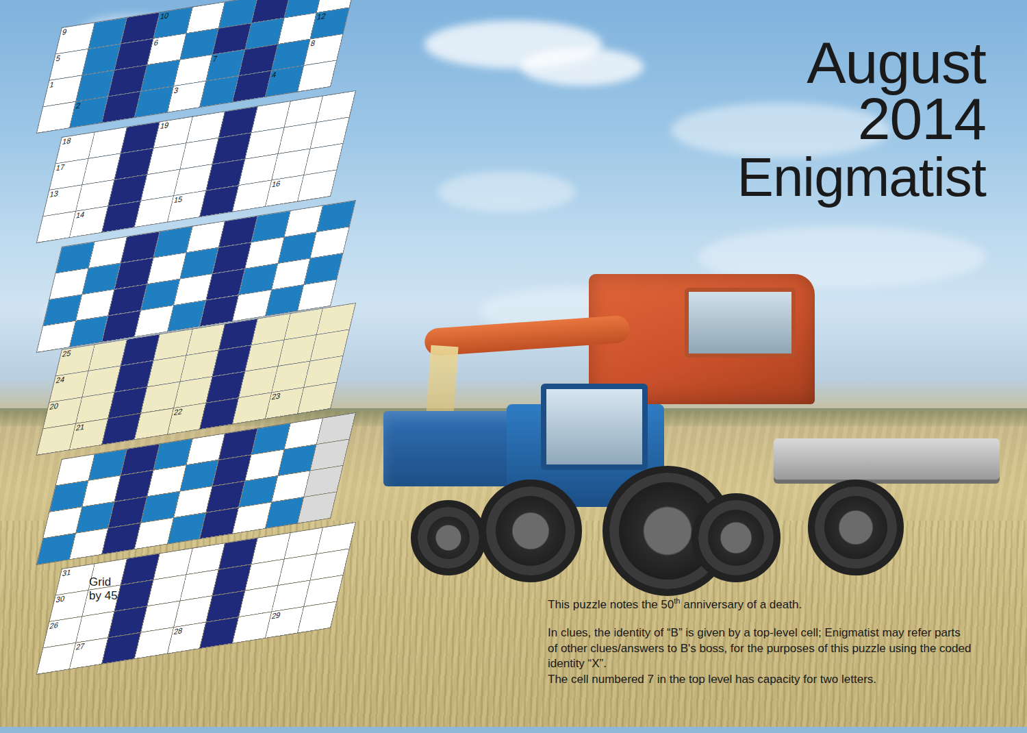August 2014 Enigmatist
| 9 | | | 10 | | | | 11 | |
| 5 | | | 6 | | | | | 12 |
| 1 | | | | | 7 | | | 8 |
| | 2 | | | 3 | | | 4 | |
| 18 | | | 19 | | | | | |
| 17 | | | | | | | | |
| 13 | | | | | | | | |
| | 14 | | | 15 | | | 16 | |
| 25 | | | | | | | | |
| 24 | | | | | | | | |
| 20 | | | | | | | | |
| | 21 | | | 22 | | | 23 | |
| 31 | | | | | | | | |
| 30 | | | | | | | | |
| 26 | | | | | | | | |
| | 27 | | | 28 | | | 29 | |
Grid
by 45
This puzzle notes the 50th anniversary of a death.
In clues, the identity of “B” is given by a top-level cell; Enigmatist may refer parts of other clues/answers to B's boss, for the purposes of this puzzle using the coded identity “X”.
The cell numbered 7 in the top level has capacity for two letters.